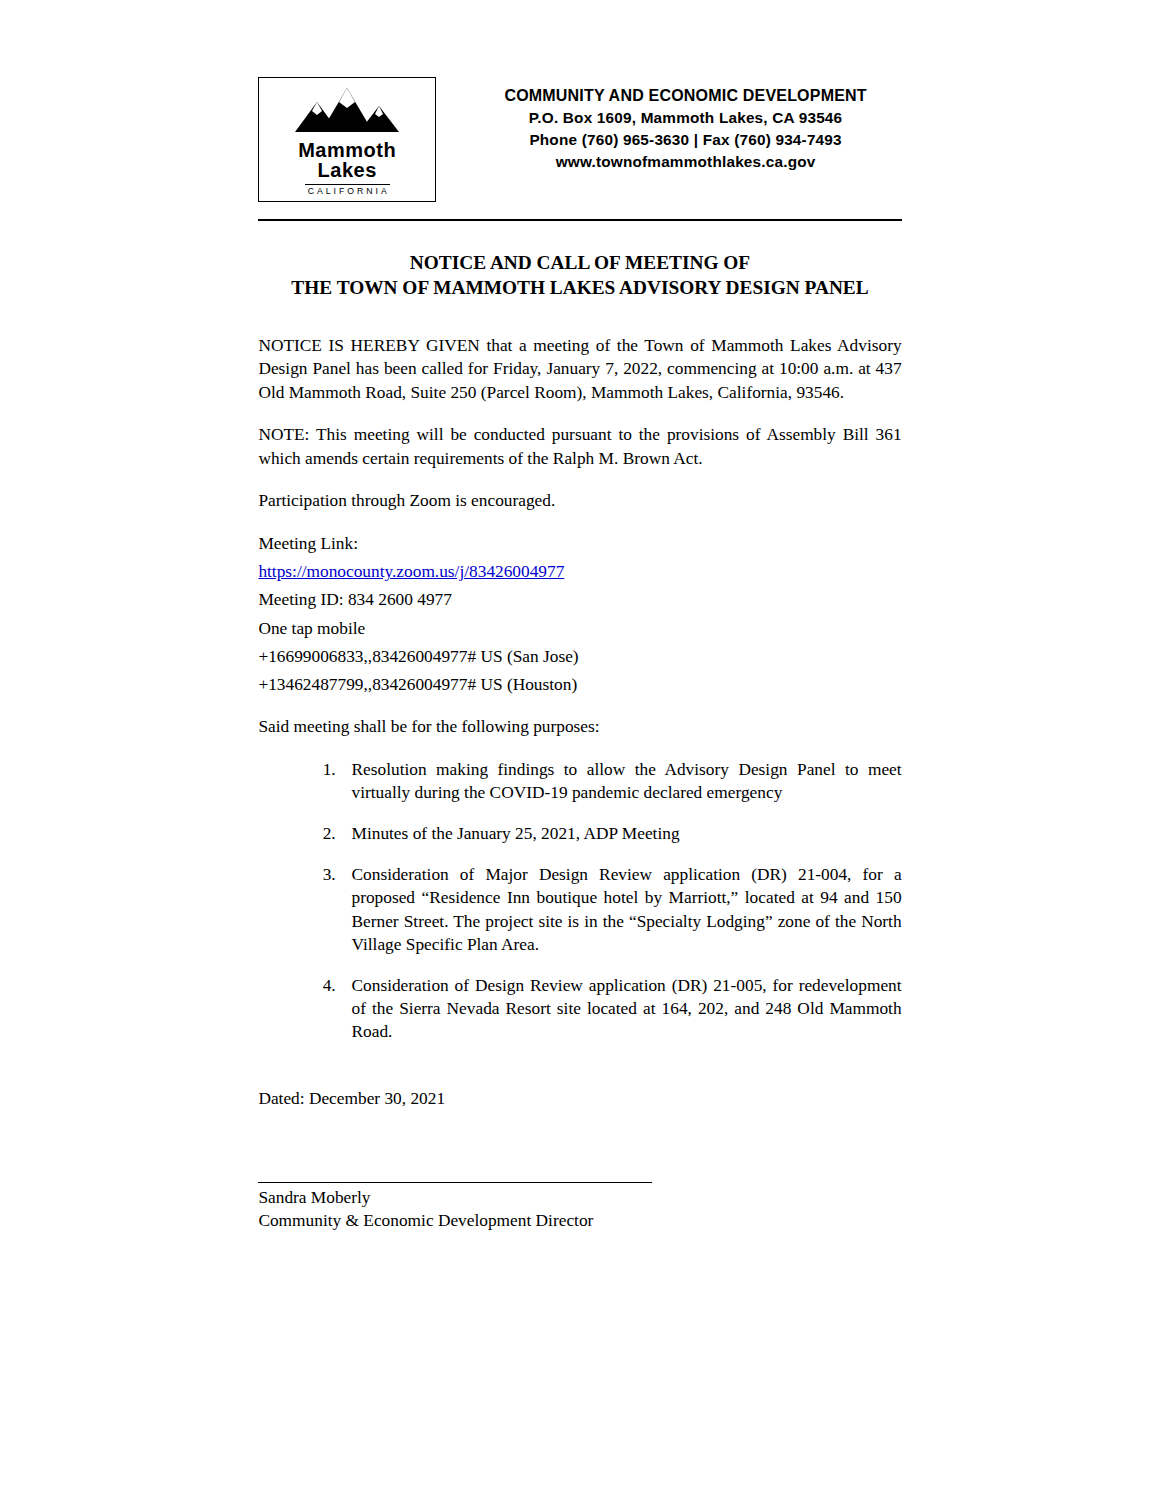Mammoth Lakes
CALIFORNIA
COMMUNITY AND ECONOMIC DEVELOPMENT
P.O. Box 1609, Mammoth Lakes, CA 93546
Phone (760) 965-3630 | Fax (760) 934-7493
www.townofmammothlakes.ca.gov
NOTICE AND CALL OF MEETING OF
THE TOWN OF MAMMOTH LAKES ADVISORY DESIGN PANEL
NOTICE IS HEREBY GIVEN that a meeting of the Town of Mammoth Lakes Advisory Design Panel has been called for Friday, January 7, 2022, commencing at 10:00 a.m. at 437 Old Mammoth Road, Suite 250 (Parcel Room), Mammoth Lakes, California, 93546.
NOTE: This meeting will be conducted pursuant to the provisions of Assembly Bill 361 which amends certain requirements of the Ralph M. Brown Act.
Participation through Zoom is encouraged.
Meeting Link:
https://monocounty.zoom.us/j/83426004977
Meeting ID: 834 2600 4977
One tap mobile
+16699006833,,83426004977# US (San Jose)
+13462487799,,83426004977# US (Houston)
Said meeting shall be for the following purposes:
Resolution making findings to allow the Advisory Design Panel to meet virtually during the COVID-19 pandemic declared emergency
Minutes of the January 25, 2021, ADP Meeting
Consideration of Major Design Review application (DR) 21-004, for a proposed “Residence Inn boutique hotel by Marriott,” located at 94 and 150 Berner Street. The project site is in the “Specialty Lodging” zone of the North Village Specific Plan Area.
Consideration of Design Review application (DR) 21-005, for redevelopment of the Sierra Nevada Resort site located at 164, 202, and 248 Old Mammoth Road.
Dated: December 30, 2021
Sandra Moberly
Community & Economic Development Director